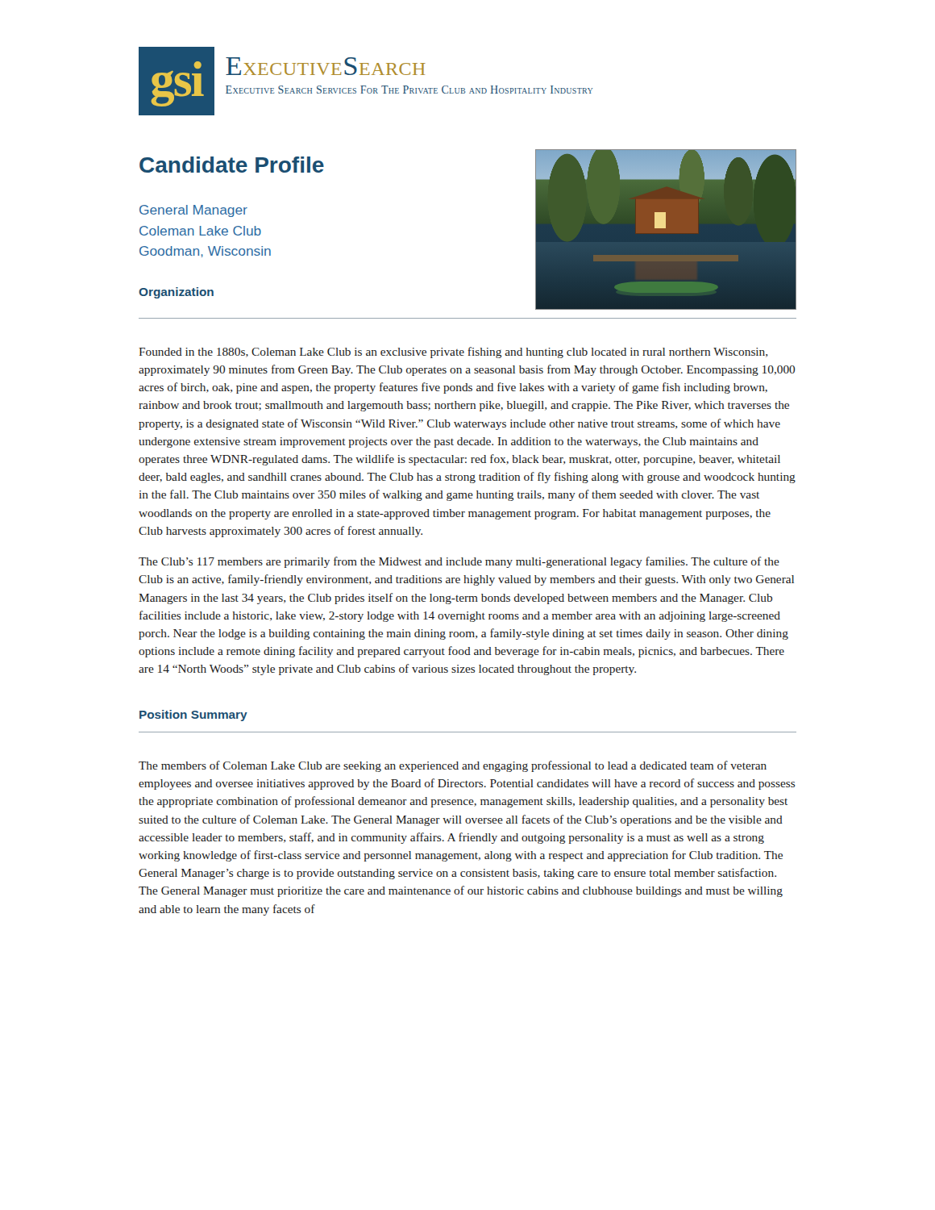gsi
Executive Search
Executive Search Services For The Private Club and Hospitality Industry
Candidate Profile
General Manager
Coleman Lake Club
Goodman, Wisconsin
Organization
Founded in the 1880s, Coleman Lake Club is an exclusive private fishing and hunting club located in rural northern Wisconsin, approximately 90 minutes from Green Bay. The Club operates on a seasonal basis from May through October. Encompassing 10,000 acres of birch, oak, pine and aspen, the property features five ponds and five lakes with a variety of game fish including brown, rainbow and brook trout; smallmouth and largemouth bass; northern pike, bluegill, and crappie. The Pike River, which traverses the property, is a designated state of Wisconsin “Wild River.” Club waterways include other native trout streams, some of which have undergone extensive stream improvement projects over the past decade. In addition to the waterways, the Club maintains and operates three WDNR-regulated dams. The wildlife is spectacular: red fox, black bear, muskrat, otter, porcupine, beaver, whitetail deer, bald eagles, and sandhill cranes abound. The Club has a strong tradition of fly fishing along with grouse and woodcock hunting in the fall. The Club maintains over 350 miles of walking and game hunting trails, many of them seeded with clover. The vast woodlands on the property are enrolled in a state-approved timber management program. For habitat management purposes, the Club harvests approximately 300 acres of forest annually.
The Club’s 117 members are primarily from the Midwest and include many multi-generational legacy families. The culture of the Club is an active, family-friendly environment, and traditions are highly valued by members and their guests. With only two General Managers in the last 34 years, the Club prides itself on the long-term bonds developed between members and the Manager. Club facilities include a historic, lake view, 2-story lodge with 14 overnight rooms and a member area with an adjoining large-screened porch. Near the lodge is a building containing the main dining room, a family-style dining at set times daily in season. Other dining options include a remote dining facility and prepared carryout food and beverage for in-cabin meals, picnics, and barbecues. There are 14 “North Woods” style private and Club cabins of various sizes located throughout the property.
Position Summary
The members of Coleman Lake Club are seeking an experienced and engaging professional to lead a dedicated team of veteran employees and oversee initiatives approved by the Board of Directors. Potential candidates will have a record of success and possess the appropriate combination of professional demeanor and presence, management skills, leadership qualities, and a personality best suited to the culture of Coleman Lake. The General Manager will oversee all facets of the Club’s operations and be the visible and accessible leader to members, staff, and in community affairs. A friendly and outgoing personality is a must as well as a strong working knowledge of first-class service and personnel management, along with a respect and appreciation for Club tradition. The General Manager’s charge is to provide outstanding service on a consistent basis, taking care to ensure total member satisfaction. The General Manager must prioritize the care and maintenance of our historic cabins and clubhouse buildings and must be willing and able to learn the many facets of